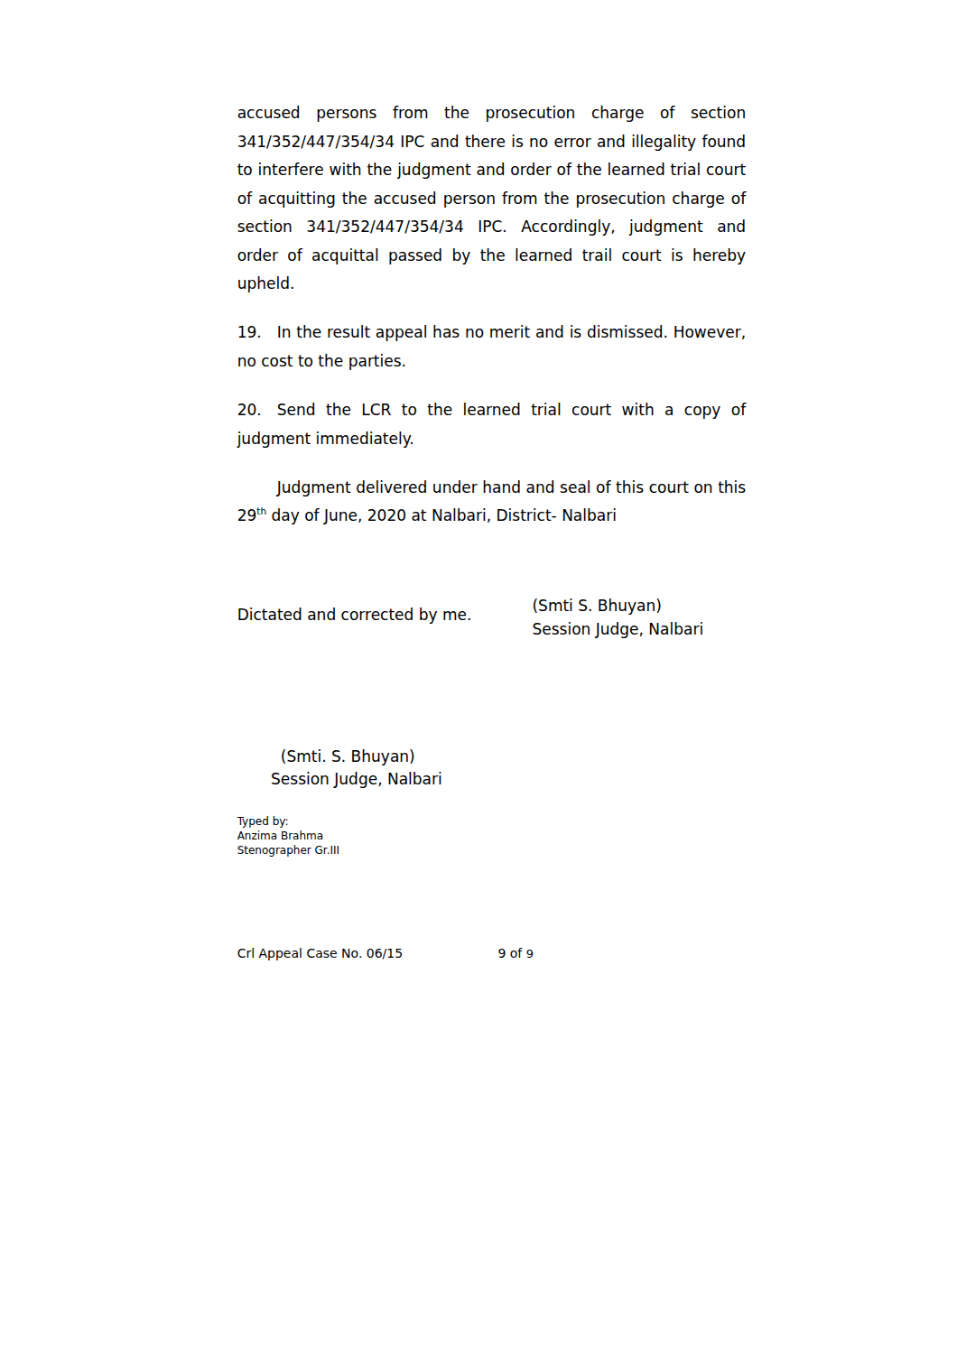accused persons from the prosecution charge of section 341/352/447/354/34 IPC and there is no error and illegality found to interfere with the judgment and order of the learned trial court of acquitting the accused person from the prosecution charge of section 341/352/447/354/34 IPC. Accordingly, judgment and order of acquittal passed by the learned trail court is hereby upheld.
19. In the result appeal has no merit and is dismissed. However, no cost to the parties.
20. Send the LCR to the learned trial court with a copy of judgment immediately.
Judgment delivered under hand and seal of this court on this 29th day of June, 2020 at Nalbari, District- Nalbari
(Smti S. Bhuyan)
Session Judge, Nalbari
Dictated and corrected by me.
(Smti. S. Bhuyan)
Session Judge, Nalbari
Typed by:
Anzima Brahma
Stenographer Gr.III
Crl Appeal Case No. 06/15 9 of 9